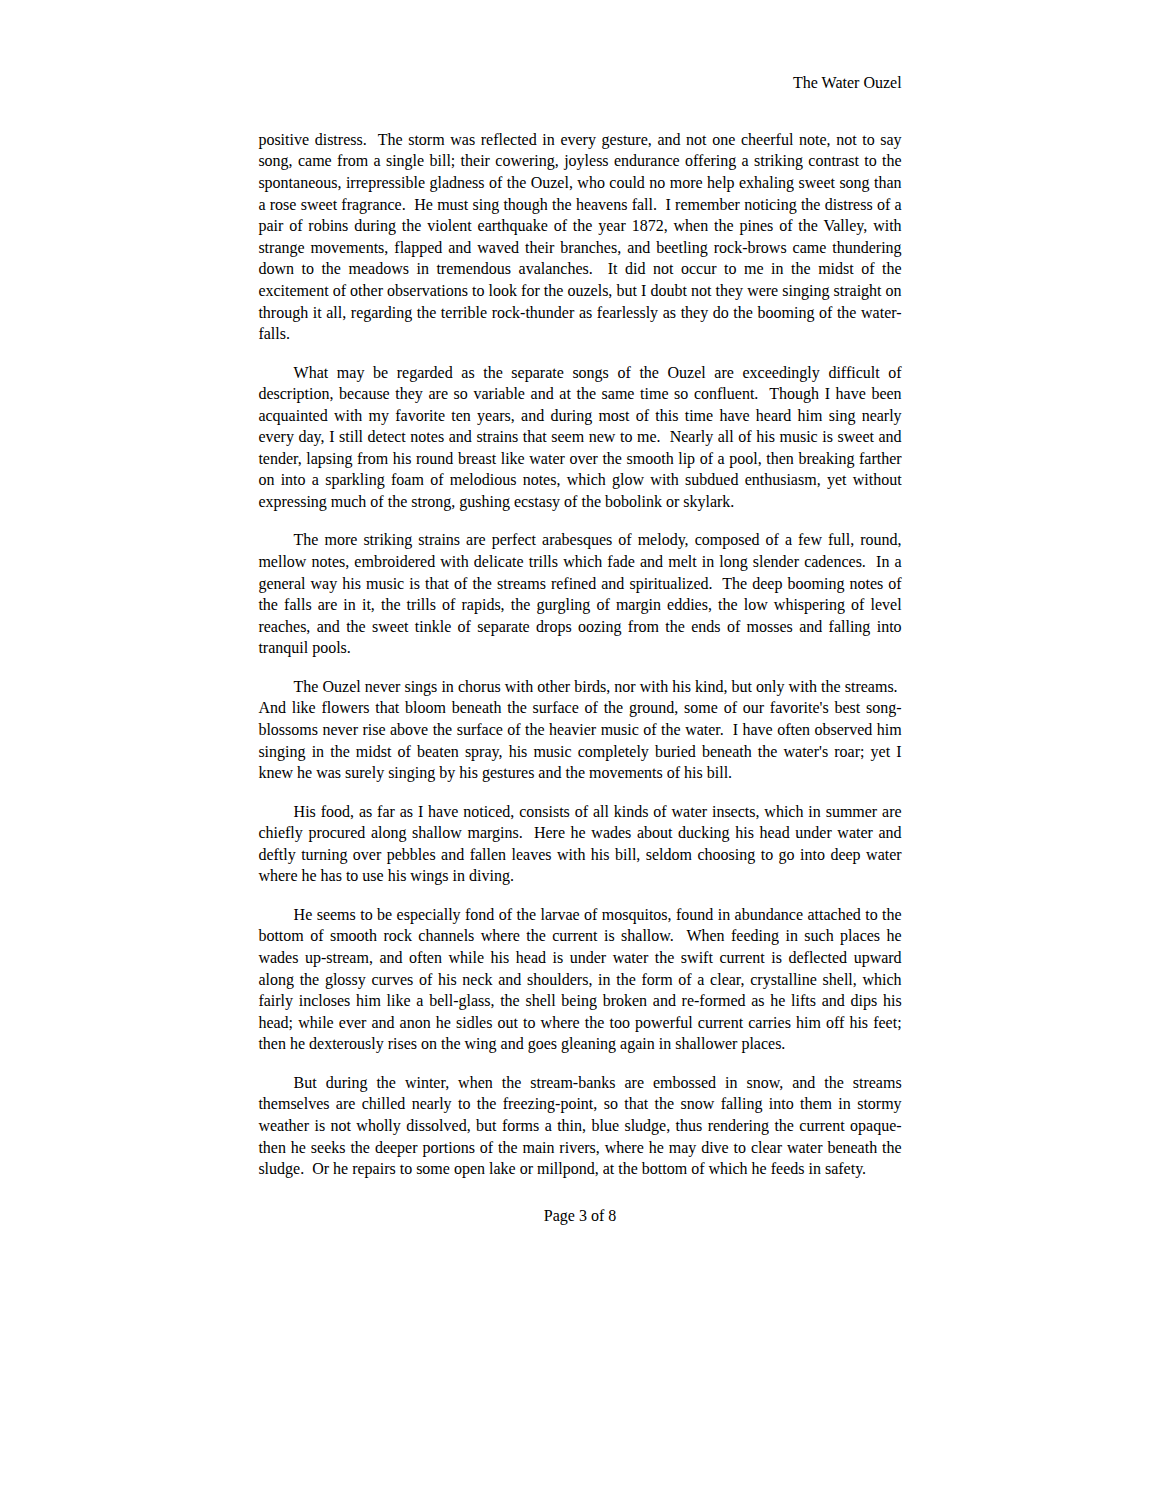The Water Ouzel
positive distress. The storm was reflected in every gesture, and not one cheerful note, not to say song, came from a single bill; their cowering, joyless endurance offering a striking contrast to the spontaneous, irrepressible gladness of the Ouzel, who could no more help exhaling sweet song than a rose sweet fragrance. He must sing though the heavens fall. I remember noticing the distress of a pair of robins during the violent earthquake of the year 1872, when the pines of the Valley, with strange movements, flapped and waved their branches, and beetling rock-brows came thundering down to the meadows in tremendous avalanches. It did not occur to me in the midst of the excitement of other observations to look for the ouzels, but I doubt not they were singing straight on through it all, regarding the terrible rock-thunder as fearlessly as they do the booming of the water-falls.
What may be regarded as the separate songs of the Ouzel are exceedingly difficult of description, because they are so variable and at the same time so confluent. Though I have been acquainted with my favorite ten years, and during most of this time have heard him sing nearly every day, I still detect notes and strains that seem new to me. Nearly all of his music is sweet and tender, lapsing from his round breast like water over the smooth lip of a pool, then breaking farther on into a sparkling foam of melodious notes, which glow with subdued enthusiasm, yet without expressing much of the strong, gushing ecstasy of the bobolink or skylark.
The more striking strains are perfect arabesques of melody, composed of a few full, round, mellow notes, embroidered with delicate trills which fade and melt in long slender cadences. In a general way his music is that of the streams refined and spiritualized. The deep booming notes of the falls are in it, the trills of rapids, the gurgling of margin eddies, the low whispering of level reaches, and the sweet tinkle of separate drops oozing from the ends of mosses and falling into tranquil pools.
The Ouzel never sings in chorus with other birds, nor with his kind, but only with the streams. And like flowers that bloom beneath the surface of the ground, some of our favorite's best song-blossoms never rise above the surface of the heavier music of the water. I have often observed him singing in the midst of beaten spray, his music completely buried beneath the water's roar; yet I knew he was surely singing by his gestures and the movements of his bill.
His food, as far as I have noticed, consists of all kinds of water insects, which in summer are chiefly procured along shallow margins. Here he wades about ducking his head under water and deftly turning over pebbles and fallen leaves with his bill, seldom choosing to go into deep water where he has to use his wings in diving.
He seems to be especially fond of the larvae of mosquitos, found in abundance attached to the bottom of smooth rock channels where the current is shallow. When feeding in such places he wades up-stream, and often while his head is under water the swift current is deflected upward along the glossy curves of his neck and shoulders, in the form of a clear, crystalline shell, which fairly incloses him like a bell-glass, the shell being broken and re-formed as he lifts and dips his head; while ever and anon he sidles out to where the too powerful current carries him off his feet; then he dexterously rises on the wing and goes gleaning again in shallower places.
But during the winter, when the stream-banks are embossed in snow, and the streams themselves are chilled nearly to the freezing-point, so that the snow falling into them in stormy weather is not wholly dissolved, but forms a thin, blue sludge, thus rendering the current opaque-then he seeks the deeper portions of the main rivers, where he may dive to clear water beneath the sludge. Or he repairs to some open lake or millpond, at the bottom of which he feeds in safety.
Page 3 of 8